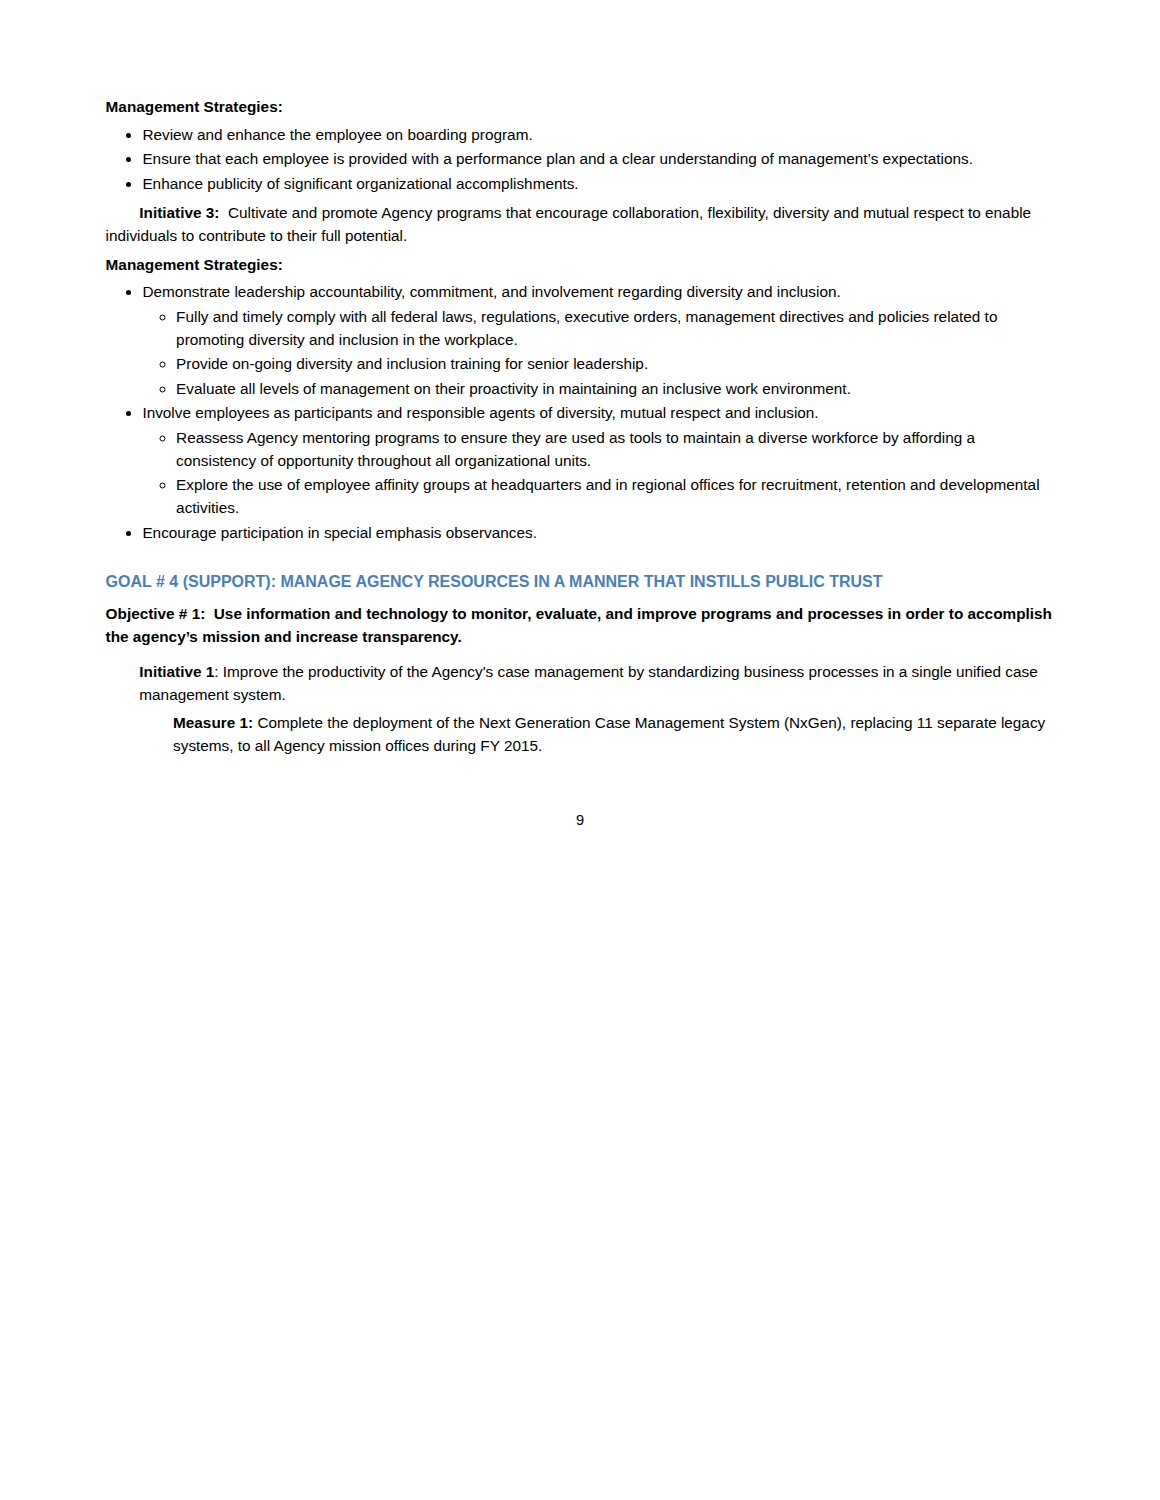Management Strategies:
Review and enhance the employee on boarding program.
Ensure that each employee is provided with a performance plan and a clear understanding of management’s expectations.
Enhance publicity of significant organizational accomplishments.
Initiative 3: Cultivate and promote Agency programs that encourage collaboration, flexibility, diversity and mutual respect to enable individuals to contribute to their full potential.
Management Strategies:
Demonstrate leadership accountability, commitment, and involvement regarding diversity and inclusion.
Fully and timely comply with all federal laws, regulations, executive orders, management directives and policies related to promoting diversity and inclusion in the workplace.
Provide on-going diversity and inclusion training for senior leadership.
Evaluate all levels of management on their proactivity in maintaining an inclusive work environment.
Involve employees as participants and responsible agents of diversity, mutual respect and inclusion.
Reassess Agency mentoring programs to ensure they are used as tools to maintain a diverse workforce by affording a consistency of opportunity throughout all organizational units.
Explore the use of employee affinity groups at headquarters and in regional offices for recruitment, retention and developmental activities.
Encourage participation in special emphasis observances.
GOAL # 4 (SUPPORT): MANAGE AGENCY RESOURCES IN A MANNER THAT INSTILLS PUBLIC TRUST
Objective # 1: Use information and technology to monitor, evaluate, and improve programs and processes in order to accomplish the agency’s mission and increase transparency.
Initiative 1: Improve the productivity of the Agency's case management by standardizing business processes in a single unified case management system.
Measure 1: Complete the deployment of the Next Generation Case Management System (NxGen), replacing 11 separate legacy systems, to all Agency mission offices during FY 2015.
9